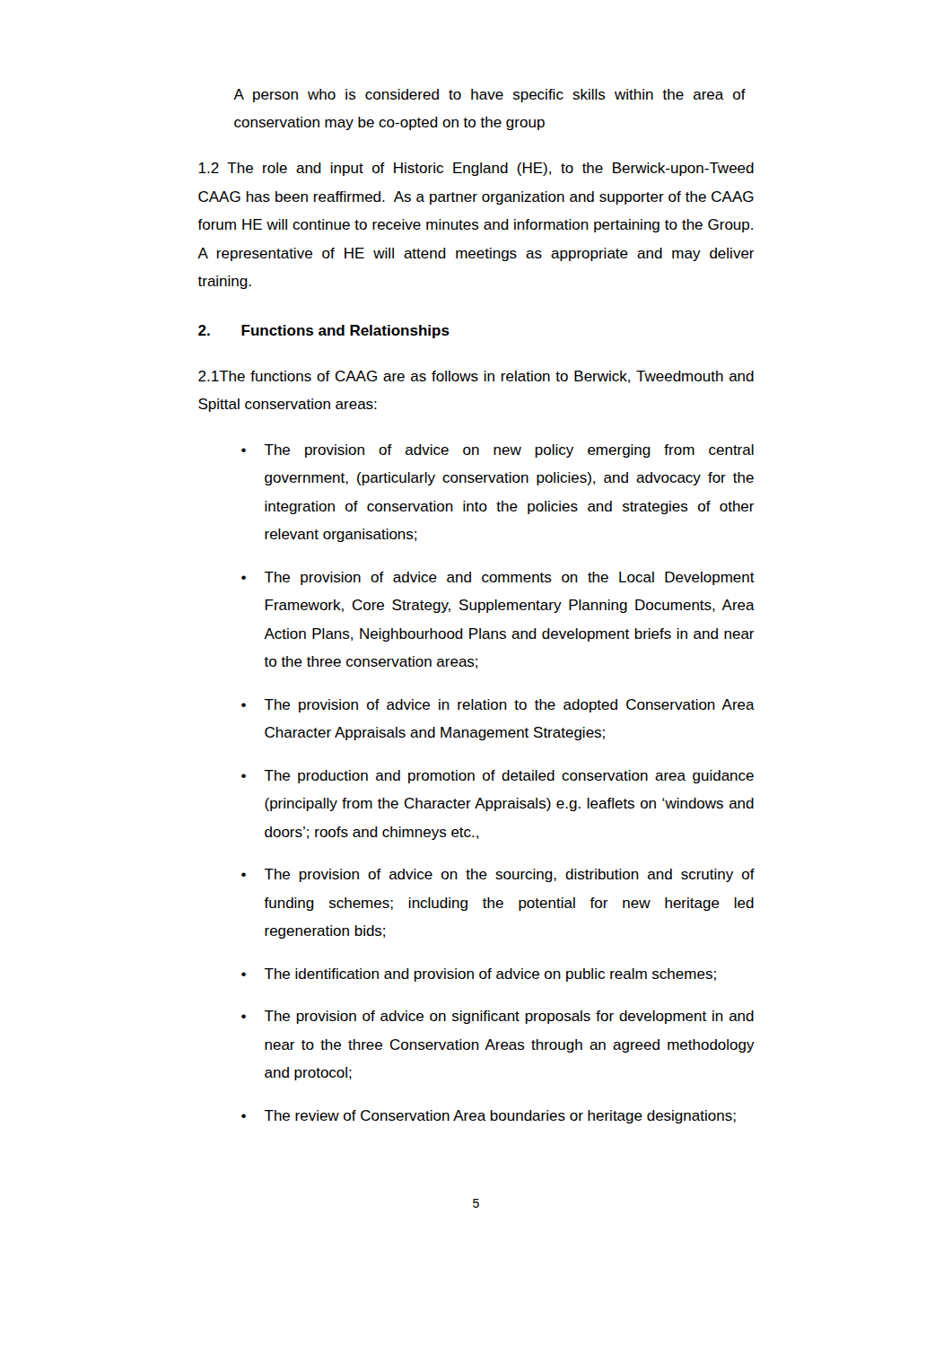A person who is considered to have specific skills within the area of conservation may be co-opted on to the group
1.2 The role and input of Historic England (HE), to the Berwick-upon-Tweed CAAG has been reaffirmed. As a partner organization and supporter of the CAAG forum HE will continue to receive minutes and information pertaining to the Group. A representative of HE will attend meetings as appropriate and may deliver training.
2. Functions and Relationships
2.1The functions of CAAG are as follows in relation to Berwick, Tweedmouth and Spittal conservation areas:
The provision of advice on new policy emerging from central government, (particularly conservation policies), and advocacy for the integration of conservation into the policies and strategies of other relevant organisations;
The provision of advice and comments on the Local Development Framework, Core Strategy, Supplementary Planning Documents, Area Action Plans, Neighbourhood Plans and development briefs in and near to the three conservation areas;
The provision of advice in relation to the adopted Conservation Area Character Appraisals and Management Strategies;
The production and promotion of detailed conservation area guidance (principally from the Character Appraisals) e.g. leaflets on ‘windows and doors’; roofs and chimneys etc.,
The provision of advice on the sourcing, distribution and scrutiny of funding schemes; including the potential for new heritage led regeneration bids;
The identification and provision of advice on public realm schemes;
The provision of advice on significant proposals for development in and near to the three Conservation Areas through an agreed methodology and protocol;
The review of Conservation Area boundaries or heritage designations;
5